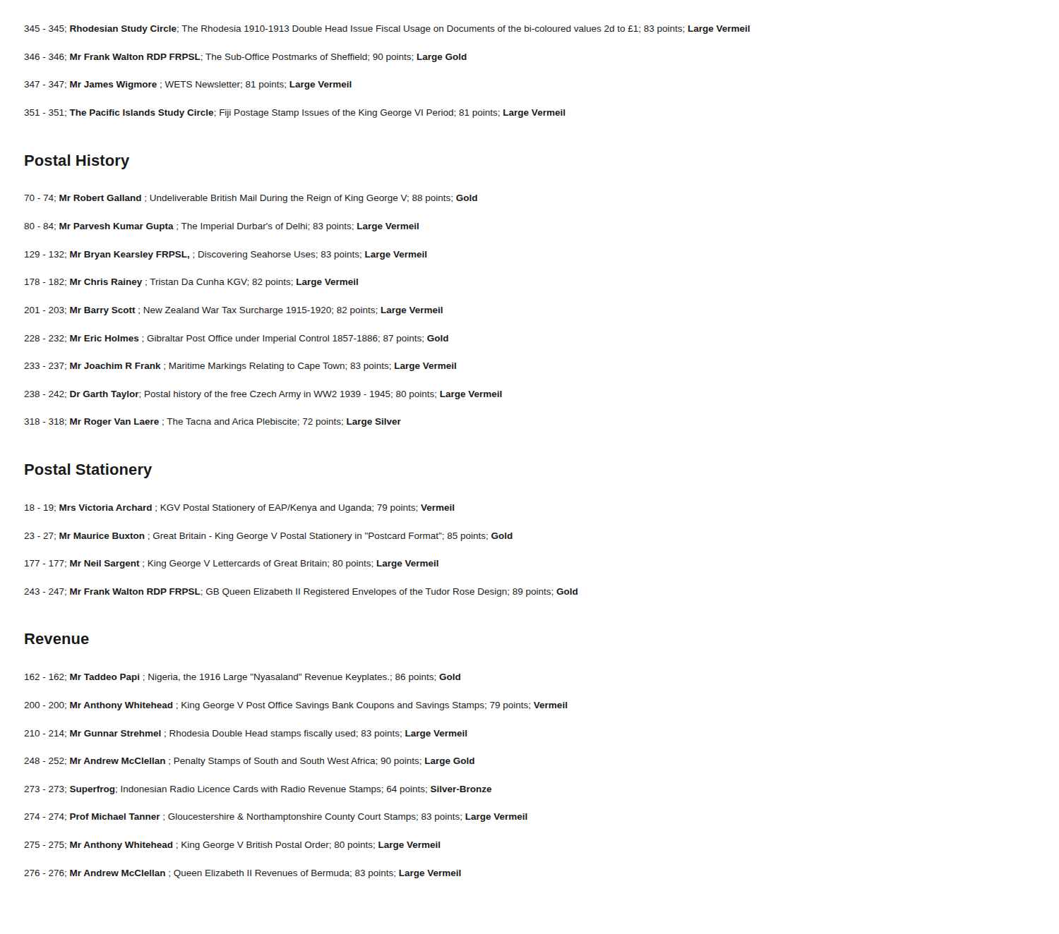345 - 345; Rhodesian Study Circle; The Rhodesia 1910-1913 Double Head Issue Fiscal Usage on Documents of the bi-coloured values 2d to £1; 83 points; Large Vermeil
346 - 346; Mr Frank Walton RDP FRPSL; The Sub-Office Postmarks of Sheffield; 90 points; Large Gold
347 - 347; Mr James Wigmore ; WETS Newsletter; 81 points; Large Vermeil
351 - 351; The Pacific Islands Study Circle; Fiji Postage Stamp Issues of the King George VI Period; 81 points; Large Vermeil
Postal History
70 - 74; Mr Robert Galland ; Undeliverable British Mail During the Reign of King George V; 88 points; Gold
80 - 84; Mr Parvesh Kumar Gupta ; The Imperial Durbar's of Delhi; 83 points; Large Vermeil
129 - 132; Mr Bryan Kearsley FRPSL, ; Discovering Seahorse Uses; 83 points; Large Vermeil
178 - 182; Mr Chris Rainey ; Tristan Da Cunha KGV; 82 points; Large Vermeil
201 - 203; Mr Barry Scott ; New Zealand War Tax Surcharge 1915-1920; 82 points; Large Vermeil
228 - 232; Mr Eric Holmes ; Gibraltar Post Office under Imperial Control 1857-1886; 87 points; Gold
233 - 237; Mr Joachim R Frank ; Maritime Markings Relating to Cape Town; 83 points; Large Vermeil
238 - 242; Dr Garth Taylor; Postal history of the free Czech Army in WW2 1939 - 1945; 80 points; Large Vermeil
318 - 318; Mr Roger Van Laere ; The Tacna and Arica Plebiscite; 72 points; Large Silver
Postal Stationery
18 - 19; Mrs Victoria Archard ; KGV Postal Stationery of EAP/Kenya and Uganda; 79 points; Vermeil
23 - 27; Mr Maurice Buxton ; Great Britain - King George V Postal Stationery in "Postcard Format"; 85 points; Gold
177 - 177; Mr Neil Sargent ; King George V Lettercards of Great Britain; 80 points; Large Vermeil
243 - 247; Mr Frank Walton RDP FRPSL; GB Queen Elizabeth II Registered Envelopes of the Tudor Rose Design; 89 points; Gold
Revenue
162 - 162; Mr Taddeo Papi ; Nigeria, the 1916 Large "Nyasaland" Revenue Keyplates.; 86 points; Gold
200 - 200; Mr Anthony Whitehead ; King George V Post Office Savings Bank Coupons and Savings Stamps; 79 points; Vermeil
210 - 214; Mr Gunnar Strehmel ; Rhodesia Double Head stamps fiscally used; 83 points; Large Vermeil
248 - 252; Mr Andrew McClellan ; Penalty Stamps of South and South West Africa; 90 points; Large Gold
273 - 273; Superfrog; Indonesian Radio Licence Cards with Radio Revenue Stamps; 64 points; Silver-Bronze
274 - 274; Prof Michael Tanner ; Gloucestershire & Northamptonshire County Court Stamps; 83 points; Large Vermeil
275 - 275; Mr Anthony Whitehead ; King George V British Postal Order; 80 points; Large Vermeil
276 - 276; Mr Andrew McClellan ; Queen Elizabeth II Revenues of Bermuda; 83 points; Large Vermeil